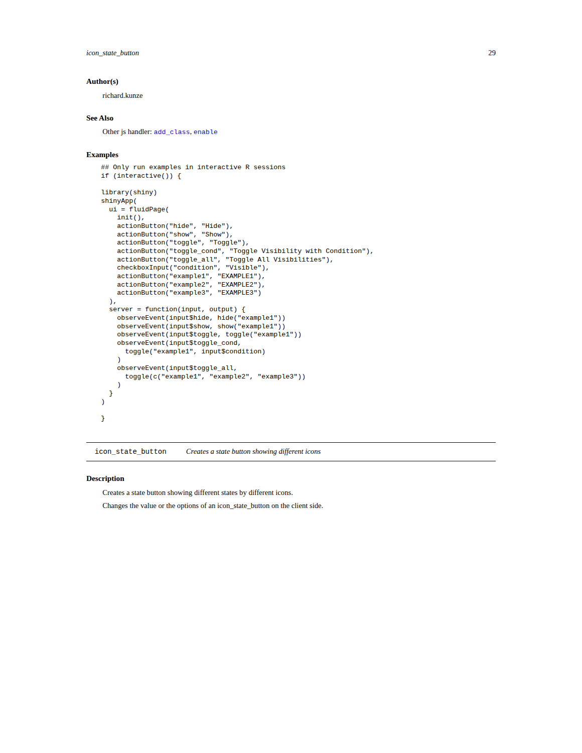icon_state_button 29
Author(s)
richard.kunze
See Also
Other js handler: add_class, enable
Examples
## Only run examples in interactive R sessions
if (interactive()) {

library(shiny)
shinyApp(
  ui = fluidPage(
    init(),
    actionButton("hide", "Hide"),
    actionButton("show", "Show"),
    actionButton("toggle", "Toggle"),
    actionButton("toggle_cond", "Toggle Visibility with Condition"),
    actionButton("toggle_all", "Toggle All Visibilities"),
    checkboxInput("condition", "Visible"),
    actionButton("example1", "EXAMPLE1"),
    actionButton("example2", "EXAMPLE2"),
    actionButton("example3", "EXAMPLE3")
  ),
  server = function(input, output) {
    observeEvent(input$hide, hide("example1"))
    observeEvent(input$show, show("example1"))
    observeEvent(input$toggle, toggle("example1"))
    observeEvent(input$toggle_cond,
      toggle("example1", input$condition)
    )
    observeEvent(input$toggle_all,
      toggle(c("example1", "example2", "example3"))
    )
  }
)

}
icon_state_button Creates a state button showing different icons
Description
Creates a state button showing different states by different icons.
Changes the value or the options of an icon_state_button on the client side.